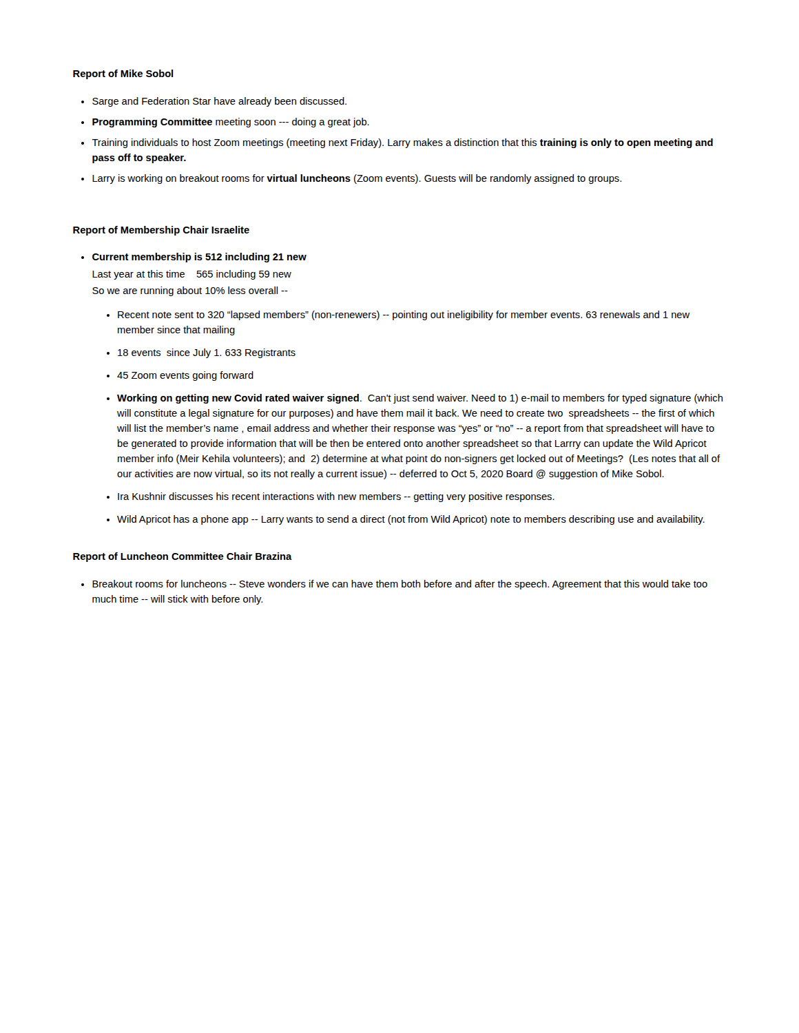Report of Mike Sobol
Sarge and Federation Star have already been discussed.
Programming Committee meeting soon --- doing a great job.
Training individuals to host Zoom meetings (meeting next Friday). Larry makes a distinction that this training is only to open meeting and pass off to speaker.
Larry is working on breakout rooms for virtual luncheons (Zoom events). Guests will be randomly assigned to groups.
Report of Membership Chair Israelite
Current membership is 512 including 21 new
Last year at this time 565 including 59 new
So we are running about 10% less overall --
Recent note sent to 320 “lapsed members” (non-renewers) -- pointing out ineligibility for member events. 63 renewals and 1 new member since that mailing
18 events since July 1. 633 Registrants
45 Zoom events going forward
Working on getting new Covid rated waiver signed. Can't just send waiver. Need to 1) e-mail to members for typed signature (which will constitute a legal signature for our purposes) and have them mail it back. We need to create two spreadsheets -- the first of which will list the member’s name , email address and whether their response was “yes” or “no” -- a report from that spreadsheet will have to be generated to provide information that will be then be entered onto another spreadsheet so that Larrry can update the Wild Apricot member info (Meir Kehila volunteers); and 2) determine at what point do non-signers get locked out of Meetings? (Les notes that all of our activities are now virtual, so its not really a current issue) -- deferred to Oct 5, 2020 Board @ suggestion of Mike Sobol.
Ira Kushnir discusses his recent interactions with new members -- getting very positive responses.
Wild Apricot has a phone app -- Larry wants to send a direct (not from Wild Apricot) note to members describing use and availability.
Report of Luncheon Committee Chair Brazina
Breakout rooms for luncheons -- Steve wonders if we can have them both before and after the speech. Agreement that this would take too much time -- will stick with before only.